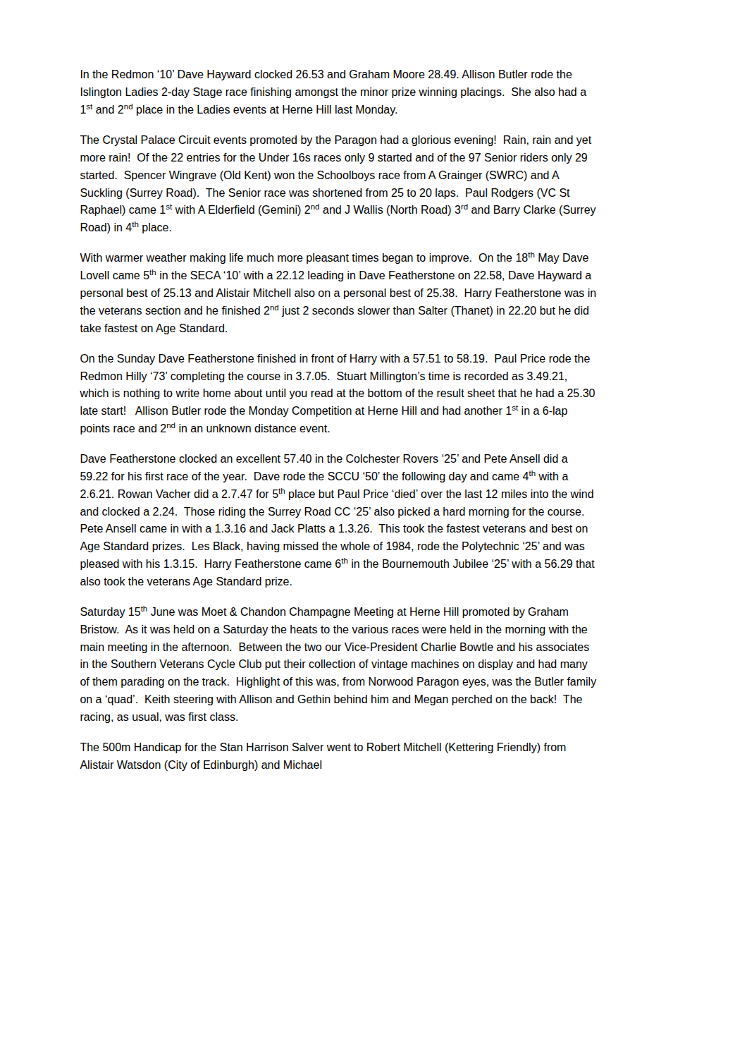In the Redmon ‘10’ Dave Hayward clocked 26.53 and Graham Moore 28.49. Allison Butler rode the Islington Ladies 2-day Stage race finishing amongst the minor prize winning placings. She also had a 1st and 2nd place in the Ladies events at Herne Hill last Monday.
The Crystal Palace Circuit events promoted by the Paragon had a glorious evening! Rain, rain and yet more rain! Of the 22 entries for the Under 16s races only 9 started and of the 97 Senior riders only 29 started. Spencer Wingrave (Old Kent) won the Schoolboys race from A Grainger (SWRC) and A Suckling (Surrey Road). The Senior race was shortened from 25 to 20 laps. Paul Rodgers (VC St Raphael) came 1st with A Elderfield (Gemini) 2nd and J Wallis (North Road) 3rd and Barry Clarke (Surrey Road) in 4th place.
With warmer weather making life much more pleasant times began to improve. On the 18th May Dave Lovell came 5th in the SECA ‘10’ with a 22.12 leading in Dave Featherstone on 22.58, Dave Hayward a personal best of 25.13 and Alistair Mitchell also on a personal best of 25.38. Harry Featherstone was in the veterans section and he finished 2nd just 2 seconds slower than Salter (Thanet) in 22.20 but he did take fastest on Age Standard.
On the Sunday Dave Featherstone finished in front of Harry with a 57.51 to 58.19. Paul Price rode the Redmon Hilly ‘73’ completing the course in 3.7.05. Stuart Millington’s time is recorded as 3.49.21, which is nothing to write home about until you read at the bottom of the result sheet that he had a 25.30 late start! Allison Butler rode the Monday Competition at Herne Hill and had another 1st in a 6-lap points race and 2nd in an unknown distance event.
Dave Featherstone clocked an excellent 57.40 in the Colchester Rovers ‘25’ and Pete Ansell did a 59.22 for his first race of the year. Dave rode the SCCU ‘50’ the following day and came 4th with a 2.6.21. Rowan Vacher did a 2.7.47 for 5th place but Paul Price ‘died’ over the last 12 miles into the wind and clocked a 2.24. Those riding the Surrey Road CC ‘25’ also picked a hard morning for the course. Pete Ansell came in with a 1.3.16 and Jack Platts a 1.3.26. This took the fastest veterans and best on Age Standard prizes. Les Black, having missed the whole of 1984, rode the Polytechnic ‘25’ and was pleased with his 1.3.15. Harry Featherstone came 6th in the Bournemouth Jubilee ‘25’ with a 56.29 that also took the veterans Age Standard prize.
Saturday 15th June was Moet & Chandon Champagne Meeting at Herne Hill promoted by Graham Bristow. As it was held on a Saturday the heats to the various races were held in the morning with the main meeting in the afternoon. Between the two our Vice-President Charlie Bowtle and his associates in the Southern Veterans Cycle Club put their collection of vintage machines on display and had many of them parading on the track. Highlight of this was, from Norwood Paragon eyes, was the Butler family on a ‘quad’. Keith steering with Allison and Gethin behind him and Megan perched on the back! The racing, as usual, was first class.
The 500m Handicap for the Stan Harrison Salver went to Robert Mitchell (Kettering Friendly) from Alistair Watsdon (City of Edinburgh) and Michael